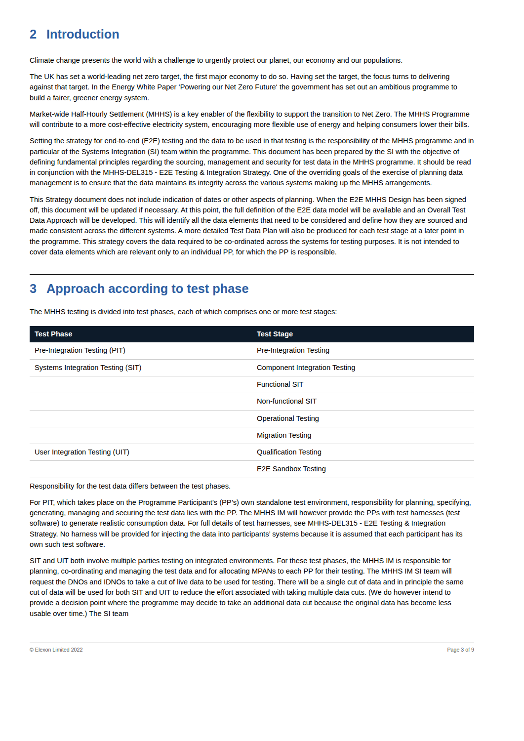2 Introduction
Climate change presents the world with a challenge to urgently protect our planet, our economy and our populations.
The UK has set a world-leading net zero target, the first major economy to do so. Having set the target, the focus turns to delivering against that target. In the Energy White Paper ‘Powering our Net Zero Future‘ the government has set out an ambitious programme to build a fairer, greener energy system.
Market-wide Half-Hourly Settlement (MHHS) is a key enabler of the flexibility to support the transition to Net Zero. The MHHS Programme will contribute to a more cost-effective electricity system, encouraging more flexible use of energy and helping consumers lower their bills.
Setting the strategy for end-to-end (E2E) testing and the data to be used in that testing is the responsibility of the MHHS programme and in particular of the Systems Integration (SI) team within the programme. This document has been prepared by the SI with the objective of defining fundamental principles regarding the sourcing, management and security for test data in the MHHS programme. It should be read in conjunction with the MHHS-DEL315 - E2E Testing & Integration Strategy. One of the overriding goals of the exercise of planning data management is to ensure that the data maintains its integrity across the various systems making up the MHHS arrangements.
This Strategy document does not include indication of dates or other aspects of planning. When the E2E MHHS Design has been signed off, this document will be updated if necessary. At this point, the full definition of the E2E data model will be available and an Overall Test Data Approach will be developed. This will identify all the data elements that need to be considered and define how they are sourced and made consistent across the different systems. A more detailed Test Data Plan will also be produced for each test stage at a later point in the programme. This strategy covers the data required to be co-ordinated across the systems for testing purposes. It is not intended to cover data elements which are relevant only to an individual PP, for which the PP is responsible.
3 Approach according to test phase
The MHHS testing is divided into test phases, each of which comprises one or more test stages:
| Test Phase | Test Stage |
| --- | --- |
| Pre-Integration Testing (PIT) | Pre-Integration Testing |
| Systems Integration Testing (SIT) | Component Integration Testing |
| | Functional SIT |
| | Non-functional SIT |
| | Operational Testing |
| | Migration Testing |
| User Integration Testing (UIT) | Qualification Testing |
| | E2E Sandbox Testing |
Responsibility for the test data differs between the test phases.
For PIT, which takes place on the Programme Participant’s (PP’s) own standalone test environment, responsibility for planning, specifying, generating, managing and securing the test data lies with the PP. The MHHS IM will however provide the PPs with test harnesses (test software) to generate realistic consumption data. For full details of test harnesses, see MHHS-DEL315 - E2E Testing & Integration Strategy. No harness will be provided for injecting the data into participants’ systems because it is assumed that each participant has its own such test software.
SIT and UIT both involve multiple parties testing on integrated environments. For these test phases, the MHHS IM is responsible for planning, co-ordinating and managing the test data and for allocating MPANs to each PP for their testing. The MHHS IM SI team will request the DNOs and IDNOs to take a cut of live data to be used for testing. There will be a single cut of data and in principle the same cut of data will be used for both SIT and UIT to reduce the effort associated with taking multiple data cuts. (We do however intend to provide a decision point where the programme may decide to take an additional data cut because the original data has become less usable over time.) The SI team
© Elexon Limited 2022 Page 3 of 9